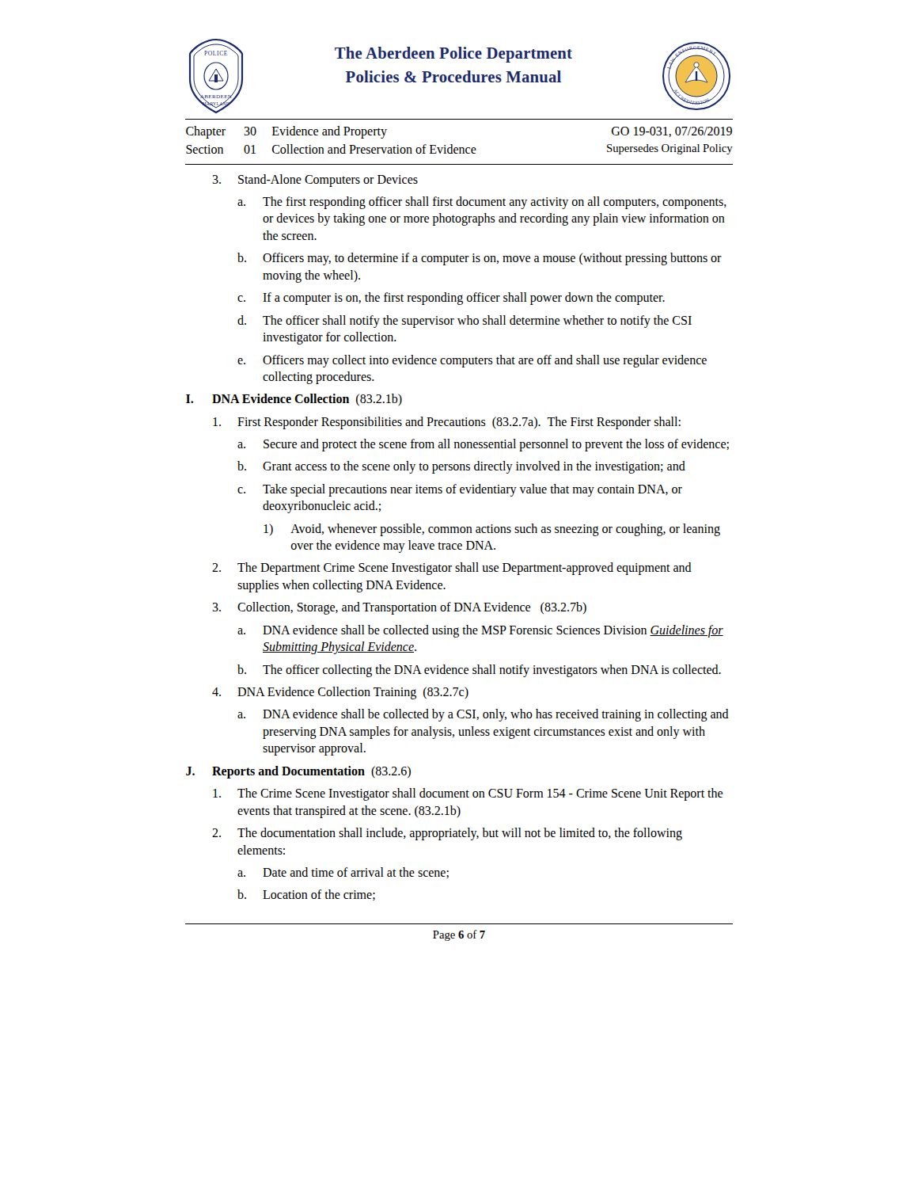POLICE ABERDEEN MARYLAND
The Aberdeen Police Department
Policies & Procedures Manual
LAW ENFORCEMENT ACCREDITATION
| Chapter | 30 | Evidence and Property | GO 19-031, 07/26/2019 |
| Section | 01 | Collection and Preservation of Evidence | Supersedes Original Policy |
3.
Stand-Alone Computers or Devices
a.
The first responding officer shall first document any activity on all computers, components, or devices by taking one or more photographs and recording any plain view information on the screen.
b.
Officers may, to determine if a computer is on, move a mouse (without pressing buttons or moving the wheel).
c.
If a computer is on, the first responding officer shall power down the computer.
d.
The officer shall notify the supervisor who shall determine whether to notify the CSI investigator for collection.
e.
Officers may collect into evidence computers that are off and shall use regular evidence collecting procedures.
I.
DNA Evidence Collection (83.2.1b)
1.
First Responder Responsibilities and Precautions (83.2.7a). The First Responder shall:
a.
Secure and protect the scene from all nonessential personnel to prevent the loss of evidence;
b.
Grant access to the scene only to persons directly involved in the investigation; and
c.
Take special precautions near items of evidentiary value that may contain DNA, or deoxyribonucleic acid.;
1)
Avoid, whenever possible, common actions such as sneezing or coughing, or leaning over the evidence may leave trace DNA.
2.
The Department Crime Scene Investigator shall use Department-approved equipment and supplies when collecting DNA Evidence.
3.
Collection, Storage, and Transportation of DNA Evidence (83.2.7b)
a.
DNA evidence shall be collected using the MSP Forensic Sciences Division Guidelines for Submitting Physical Evidence.
b.
The officer collecting the DNA evidence shall notify investigators when DNA is collected.
4.
DNA Evidence Collection Training (83.2.7c)
a.
DNA evidence shall be collected by a CSI, only, who has received training in collecting and preserving DNA samples for analysis, unless exigent circumstances exist and only with supervisor approval.
J.
Reports and Documentation (83.2.6)
1.
The Crime Scene Investigator shall document on CSU Form 154 - Crime Scene Unit Report the events that transpired at the scene. (83.2.1b)
2.
The documentation shall include, appropriately, but will not be limited to, the following elements:
a.
Date and time of arrival at the scene;
b.
Location of the crime;
Page 6 of 7